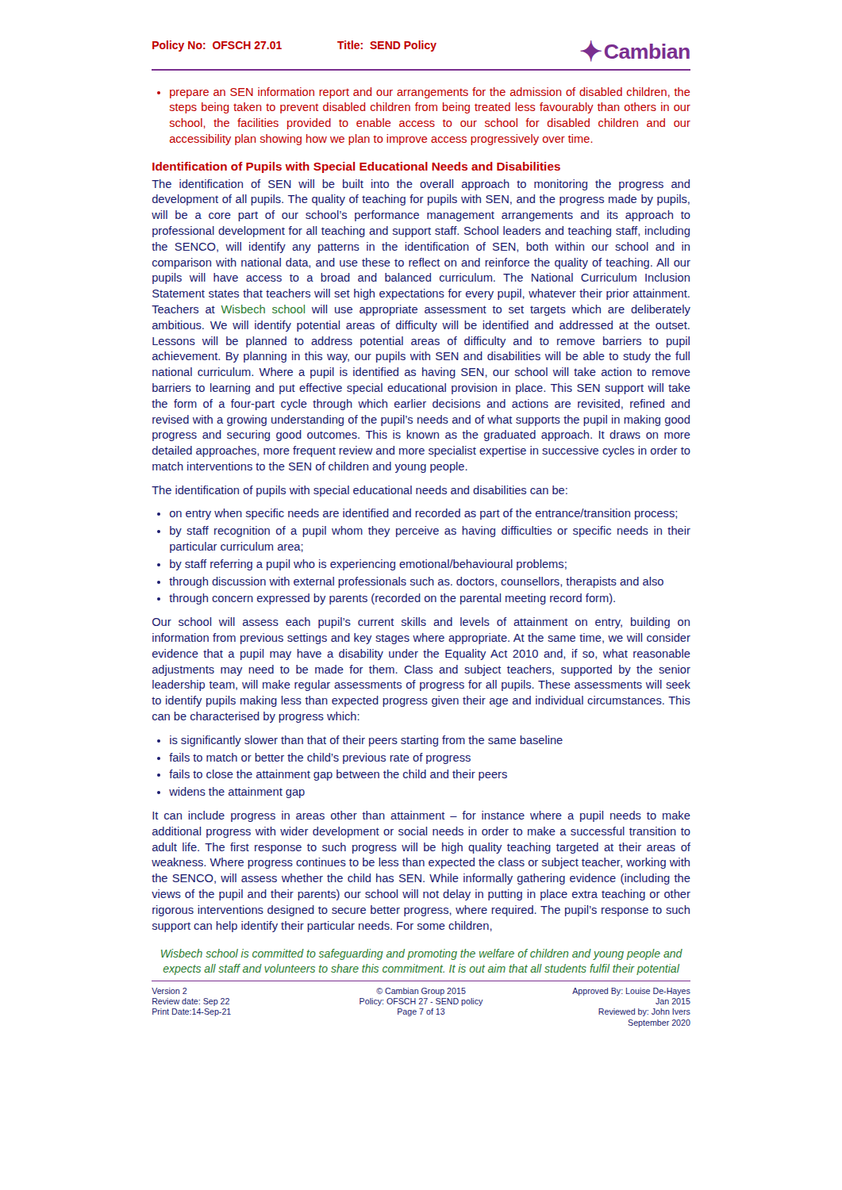Policy No: OFSCH 27.01 Title: SEND Policy
✦Cambian
prepare an SEN information report and our arrangements for the admission of disabled children, the steps being taken to prevent disabled children from being treated less favourably than others in our school, the facilities provided to enable access to our school for disabled children and our accessibility plan showing how we plan to improve access progressively over time.
Identification of Pupils with Special Educational Needs and Disabilities
The identification of SEN will be built into the overall approach to monitoring the progress and development of all pupils. The quality of teaching for pupils with SEN, and the progress made by pupils, will be a core part of our school’s performance management arrangements and its approach to professional development for all teaching and support staff. School leaders and teaching staff, including the SENCO, will identify any patterns in the identification of SEN, both within our school and in comparison with national data, and use these to reflect on and reinforce the quality of teaching. All our pupils will have access to a broad and balanced curriculum. The National Curriculum Inclusion Statement states that teachers will set high expectations for every pupil, whatever their prior attainment. Teachers at Wisbech school will use appropriate assessment to set targets which are deliberately ambitious. We will identify potential areas of difficulty will be identified and addressed at the outset. Lessons will be planned to address potential areas of difficulty and to remove barriers to pupil achievement. By planning in this way, our pupils with SEN and disabilities will be able to study the full national curriculum. Where a pupil is identified as having SEN, our school will take action to remove barriers to learning and put effective special educational provision in place. This SEN support will take the form of a four-part cycle through which earlier decisions and actions are revisited, refined and revised with a growing understanding of the pupil’s needs and of what supports the pupil in making good progress and securing good outcomes. This is known as the graduated approach. It draws on more detailed approaches, more frequent review and more specialist expertise in successive cycles in order to match interventions to the SEN of children and young people.
The identification of pupils with special educational needs and disabilities can be:
on entry when specific needs are identified and recorded as part of the entrance/transition process;
by staff recognition of a pupil whom they perceive as having difficulties or specific needs in their particular curriculum area;
by staff referring a pupil who is experiencing emotional/behavioural problems;
through discussion with external professionals such as. doctors, counsellors, therapists and also
through concern expressed by parents (recorded on the parental meeting record form).
Our school will assess each pupil’s current skills and levels of attainment on entry, building on information from previous settings and key stages where appropriate. At the same time, we will consider evidence that a pupil may have a disability under the Equality Act 2010 and, if so, what reasonable adjustments may need to be made for them. Class and subject teachers, supported by the senior leadership team, will make regular assessments of progress for all pupils. These assessments will seek to identify pupils making less than expected progress given their age and individual circumstances. This can be characterised by progress which:
is significantly slower than that of their peers starting from the same baseline
fails to match or better the child’s previous rate of progress
fails to close the attainment gap between the child and their peers
widens the attainment gap
It can include progress in areas other than attainment – for instance where a pupil needs to make additional progress with wider development or social needs in order to make a successful transition to adult life. The first response to such progress will be high quality teaching targeted at their areas of weakness. Where progress continues to be less than expected the class or subject teacher, working with the SENCO, will assess whether the child has SEN. While informally gathering evidence (including the views of the pupil and their parents) our school will not delay in putting in place extra teaching or other rigorous interventions designed to secure better progress, where required. The pupil’s response to such support can help identify their particular needs. For some children,
Wisbech school is committed to safeguarding and promoting the welfare of children and young people and expects all staff and volunteers to share this commitment. It is out aim that all students fulfil their potential
| Version 2 Review date: Sep 22 Print Date:14-Sep-21 | © Cambian Group 2015 Policy: OFSCH 27 - SEND policy Page 7 of 13 | Approved By: Louise De-Hayes Jan 2015 Reviewed by: John Ivers September 2020 |